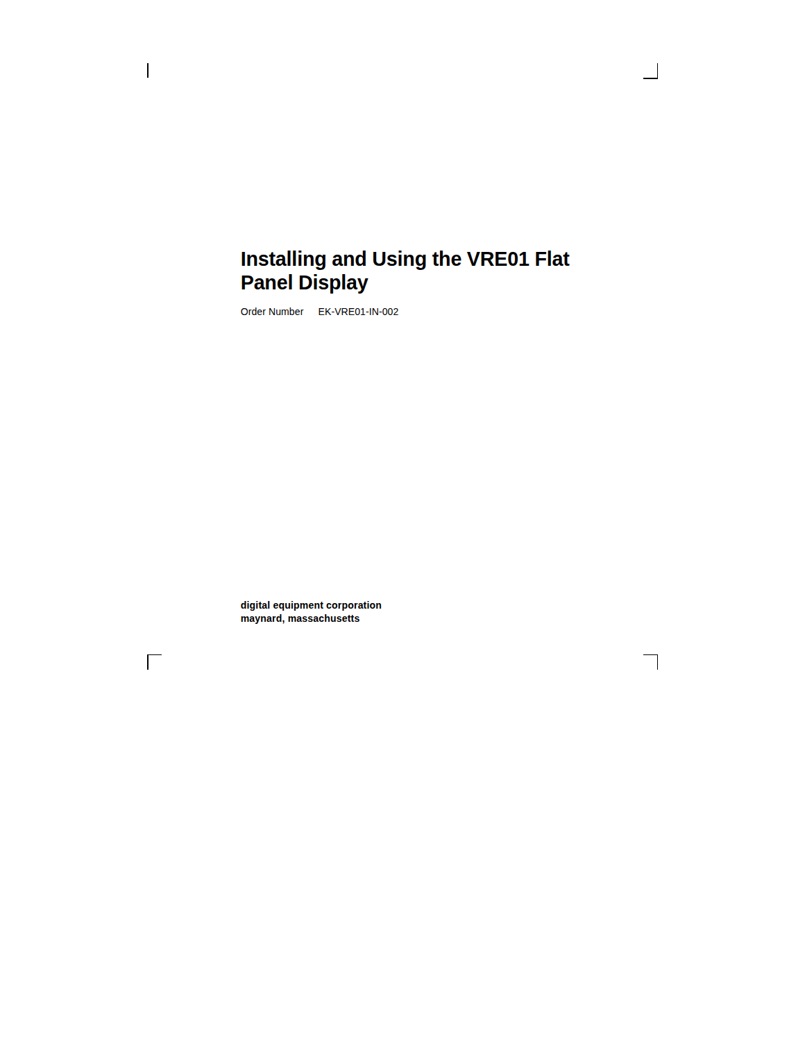Installing and Using the VRE01 Flat Panel Display
Order Number EK-VRE01-IN-002
digital equipment corporation
maynard, massachusetts